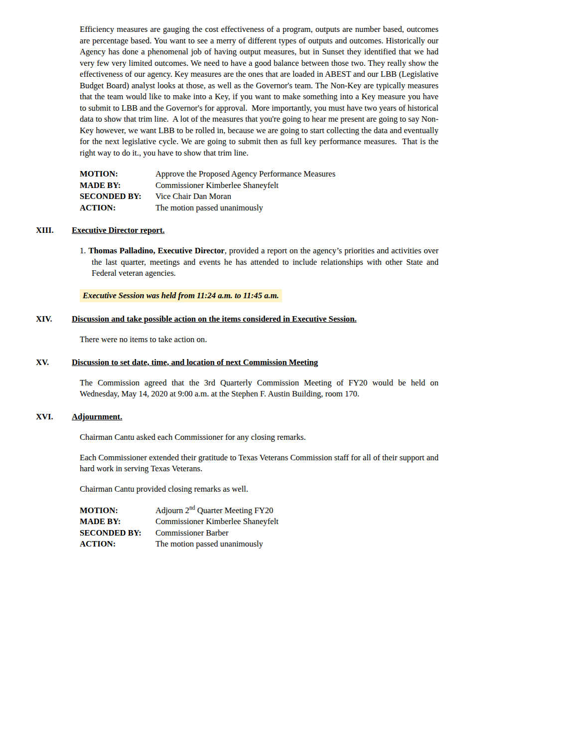Efficiency measures are gauging the cost effectiveness of a program, outputs are number based, outcomes are percentage based. You want to see a merry of different types of outputs and outcomes. Historically our Agency has done a phenomenal job of having output measures, but in Sunset they identified that we had very few very limited outcomes. We need to have a good balance between those two. They really show the effectiveness of our agency. Key measures are the ones that are loaded in ABEST and our LBB (Legislative Budget Board) analyst looks at those, as well as the Governor's team. The Non-Key are typically measures that the team would like to make into a Key, if you want to make something into a Key measure you have to submit to LBB and the Governor's for approval. More importantly, you must have two years of historical data to show that trim line. A lot of the measures that you're going to hear me present are going to say Non-Key however, we want LBB to be rolled in, because we are going to start collecting the data and eventually for the next legislative cycle. We are going to submit then as full key performance measures. That is the right way to do it., you have to show that trim line.
| MOTION: | Approve the Proposed Agency Performance Measures |
| MADE BY: | Commissioner Kimberlee Shaneyfelt |
| SECONDED BY: | Vice Chair Dan Moran |
| ACTION: | The motion passed unanimously |
XIII.
Executive Director report.
1. Thomas Palladino, Executive Director, provided a report on the agency’s priorities and activities over the last quarter, meetings and events he has attended to include relationships with other State and Federal veteran agencies.
Executive Session was held from 11:24 a.m. to 11:45 a.m.
XIV.
Discussion and take possible action on the items considered in Executive Session.
There were no items to take action on.
XV.
Discussion to set date, time, and location of next Commission Meeting
The Commission agreed that the 3rd Quarterly Commission Meeting of FY20 would be held on Wednesday, May 14, 2020 at 9:00 a.m. at the Stephen F. Austin Building, room 170.
XVI.
Adjournment.
Chairman Cantu asked each Commissioner for any closing remarks.
Each Commissioner extended their gratitude to Texas Veterans Commission staff for all of their support and hard work in serving Texas Veterans.
Chairman Cantu provided closing remarks as well.
| MOTION: | Adjourn 2 nd Quarter Meeting FY20 |
| MADE BY: | Commissioner Kimberlee Shaneyfelt |
| SECONDED BY: | Commissioner Barber |
| ACTION: | The motion passed unanimously |